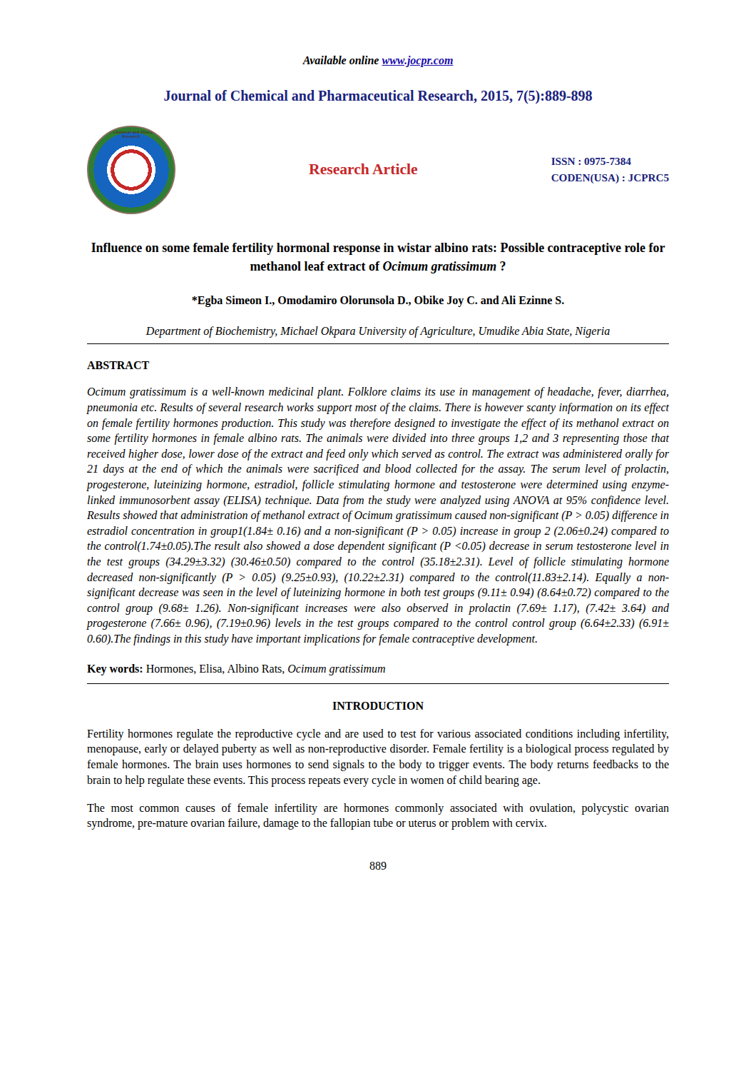Available online www.jocpr.com
Journal of Chemical and Pharmaceutical Research, 2015, 7(5):889-898
Research Article
ISSN : 0975-7384
CODEN(USA) : JCPRC5
Influence on some female fertility hormonal response in wistar albino rats: Possible contraceptive role for methanol leaf extract of Ocimum gratissimum ?
*Egba Simeon I., Omodamiro Olorunsola D., Obike Joy C. and Ali Ezinne S.
Department of Biochemistry, Michael Okpara University of Agriculture, Umudike Abia State, Nigeria
ABSTRACT
Ocimum gratissimum is a well-known medicinal plant. Folklore claims its use in management of headache, fever, diarrhea, pneumonia etc. Results of several research works support most of the claims. There is however scanty information on its effect on female fertility hormones production. This study was therefore designed to investigate the effect of its methanol extract on some fertility hormones in female albino rats. The animals were divided into three groups 1,2 and 3 representing those that received higher dose, lower dose of the extract and feed only which served as control. The extract was administered orally for 21 days at the end of which the animals were sacrificed and blood collected for the assay. The serum level of prolactin, progesterone, luteinizing hormone, estradiol, follicle stimulating hormone and testosterone were determined using enzyme-linked immunosorbent assay (ELISA) technique. Data from the study were analyzed using ANOVA at 95% confidence level. Results showed that administration of methanol extract of Ocimum gratissimum caused non-significant (P > 0.05) difference in estradiol concentration in group1(1.84± 0.16) and a non-significant (P > 0.05) increase in group 2 (2.06±0.24) compared to the control(1.74±0.05).The result also showed a dose dependent significant (P <0.05) decrease in serum testosterone level in the test groups (34.29±3.32) (30.46±0.50) compared to the control (35.18±2.31). Level of follicle stimulating hormone decreased non-significantly (P > 0.05) (9.25±0.93), (10.22±2.31) compared to the control(11.83±2.14). Equally a non-significant decrease was seen in the level of luteinizing hormone in both test groups (9.11± 0.94) (8.64±0.72) compared to the control group (9.68± 1.26). Non-significant increases were also observed in prolactin (7.69± 1.17), (7.42± 3.64) and progesterone (7.66± 0.96), (7.19±0.96) levels in the test groups compared to the control control group (6.64±2.33) (6.91± 0.60).The findings in this study have important implications for female contraceptive development.
Key words: Hormones, Elisa, Albino Rats, Ocimum gratissimum
INTRODUCTION
Fertility hormones regulate the reproductive cycle and are used to test for various associated conditions including infertility, menopause, early or delayed puberty as well as non-reproductive disorder. Female fertility is a biological process regulated by female hormones. The brain uses hormones to send signals to the body to trigger events. The body returns feedbacks to the brain to help regulate these events. This process repeats every cycle in women of child bearing age.
The most common causes of female infertility are hormones commonly associated with ovulation, polycystic ovarian syndrome, pre-mature ovarian failure, damage to the fallopian tube or uterus or problem with cervix.
889